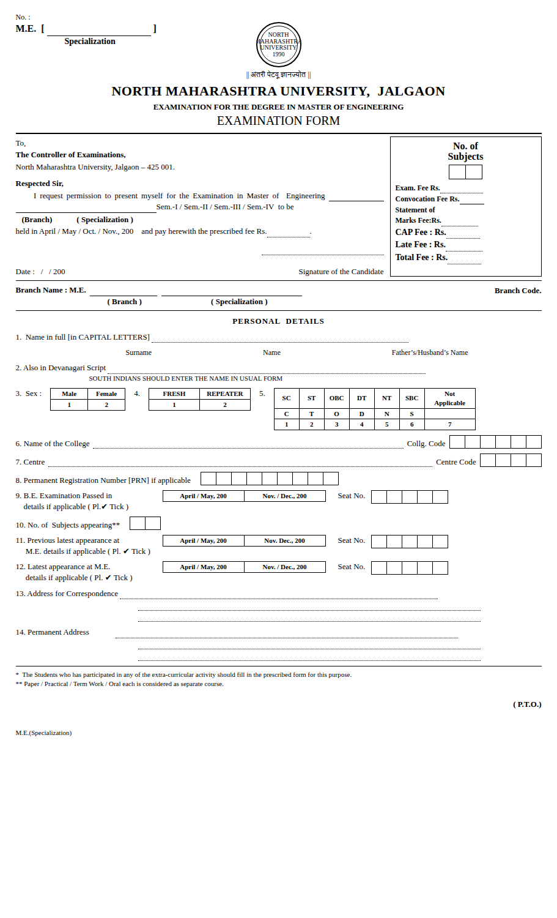No. :
M.E. [ ]
Specialization
NORTH
MAHARASHTRA
UNIVERSITY
1990
|| अंतरी पेटवू ज्ञानज्योत ||
NORTH MAHARASHTRA UNIVERSITY, JALGAON
EXAMINATION FOR THE DEGREE IN MASTER OF ENGINEERING
EXAMINATION FORM
To,
The Controller of Examinations,
North Maharashtra University, Jalgaon – 425 001.
Respected Sir,
I request permission to present myself for the Examination in Master of Engineering Sem.-I / Sem.-II / Sem.-III / Sem.-IV to be
(Branch) ( Specialization )
held in April / May / Oct. / Nov., 200 and pay herewith the prescribed fee Rs. .
Date : / / 200
Signature of the Candidate
No. of
Subjects
Exam. Fee Rs.
Convocation Fee Rs.
Statement of
Marks Fee:Rs.
CAP Fee : Rs.
Late Fee : Rs.
Total Fee : Rs.
Branch Name : M.E.
Branch Code.
( Branch ) ( Specialization )
PERSONAL DETAILS
1. Name in full [in CAPITAL LETTERS]
Surname Name Father’s/Husband’s Name
2. Also in Devanagari Script
SOUTH INDIANS SHOULD ENTER THE NAME IN USUAL FORM
3. Sex :
| Male | Female |
| 1 | 2 |
4.
| FRESH | REPEATER |
| 1 | 2 |
5.
| SC | ST | OBC | DT | NT | SBC | Not Applicable |
| C | T | O | D | N | S | |
| 1 | 2 | 3 | 4 | 5 | 6 | 7 |
6. Name of the College
Collg. Code
7. Centre
Centre Code
8. Permanent Registration Number [PRN] if applicable
9. B.E. Examination Passed in
details if applicable ( Pl.✔ Tick )
| April / May, 200 | Nov. / Dec., 200 |
Seat No.
10. No. of Subjects appearing**
11. Previous latest appearance at
M.E. details if applicable ( Pl. ✔ Tick )
| April / May, 200 | Nov. Dec., 200 |
Seat No.
12. Latest appearance at M.E.
details if applicable ( Pl. ✔ Tick )
| April / May, 200 | Nov. / Dec., 200 |
Seat No.
13. Address for Correspondence
14. Permanent Address
* The Students who has participated in any of the extra-curricular activity should fill in the prescribed form for this purpose.
** Paper / Practical / Term Work / Oral each is considered as separate course.
( P.T.O.)
M.E.(Specialization)